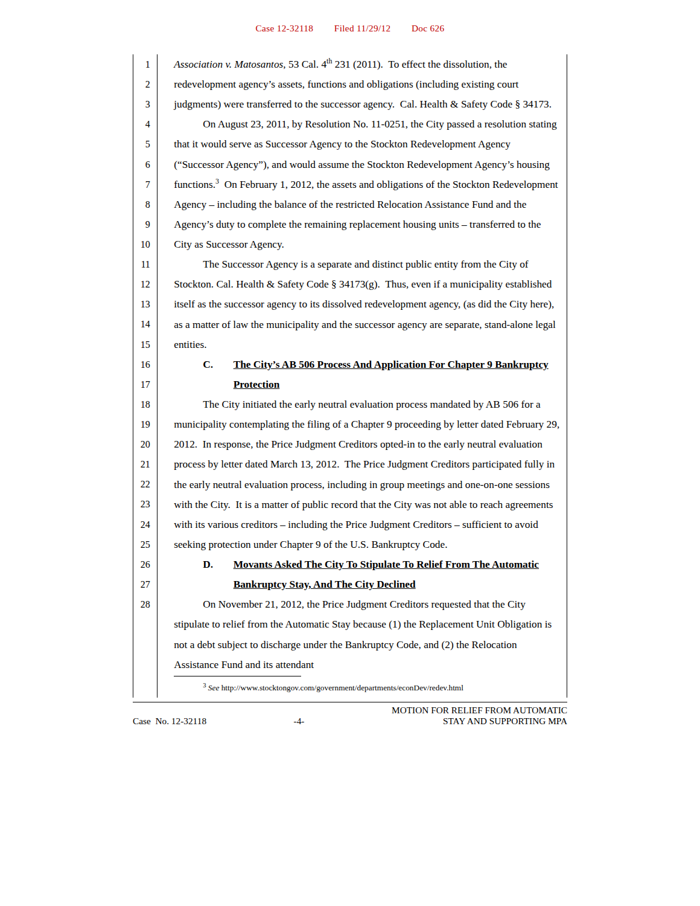Case 12-32118 Filed 11/29/12 Doc 626
1
2
3
4
5
6
7
8
9
10
11
12
13
14
15
16
17
18
19
20
21
22
23
24
25
26
27
28
Association v. Matosantos, 53 Cal. 4th 231 (2011). To effect the dissolution, the redevelopment agency’s assets, functions and obligations (including existing court judgments) were transferred to the successor agency. Cal. Health & Safety Code § 34173.
On August 23, 2011, by Resolution No. 11-0251, the City passed a resolution stating that it would serve as Successor Agency to the Stockton Redevelopment Agency (“Successor Agency”), and would assume the Stockton Redevelopment Agency’s housing functions.3 On February 1, 2012, the assets and obligations of the Stockton Redevelopment Agency – including the balance of the restricted Relocation Assistance Fund and the Agency’s duty to complete the remaining replacement housing units – transferred to the City as Successor Agency.
The Successor Agency is a separate and distinct public entity from the City of Stockton. Cal. Health & Safety Code § 34173(g). Thus, even if a municipality established itself as the successor agency to its dissolved redevelopment agency, (as did the City here), as a matter of law the municipality and the successor agency are separate, stand-alone legal entities.
C.
The City’s AB 506 Process And Application For Chapter 9 Bankruptcy Protection
The City initiated the early neutral evaluation process mandated by AB 506 for a municipality contemplating the filing of a Chapter 9 proceeding by letter dated February 29, 2012. In response, the Price Judgment Creditors opted-in to the early neutral evaluation process by letter dated March 13, 2012. The Price Judgment Creditors participated fully in the early neutral evaluation process, including in group meetings and one-on-one sessions with the City. It is a matter of public record that the City was not able to reach agreements with its various creditors – including the Price Judgment Creditors – sufficient to avoid seeking protection under Chapter 9 of the U.S. Bankruptcy Code.
D.
Movants Asked The City To Stipulate To Relief From The Automatic Bankruptcy Stay, And The City Declined
On November 21, 2012, the Price Judgment Creditors requested that the City stipulate to relief from the Automatic Stay because (1) the Replacement Unit Obligation is not a debt subject to discharge under the Bankruptcy Code, and (2) the Relocation Assistance Fund and its attendant
3 See http://www.stocktongov.com/government/departments/econDev/redev.html
Case No. 12-32118
-4-
MOTION FOR RELIEF FROM AUTOMATIC
STAY AND SUPPORTING MPA